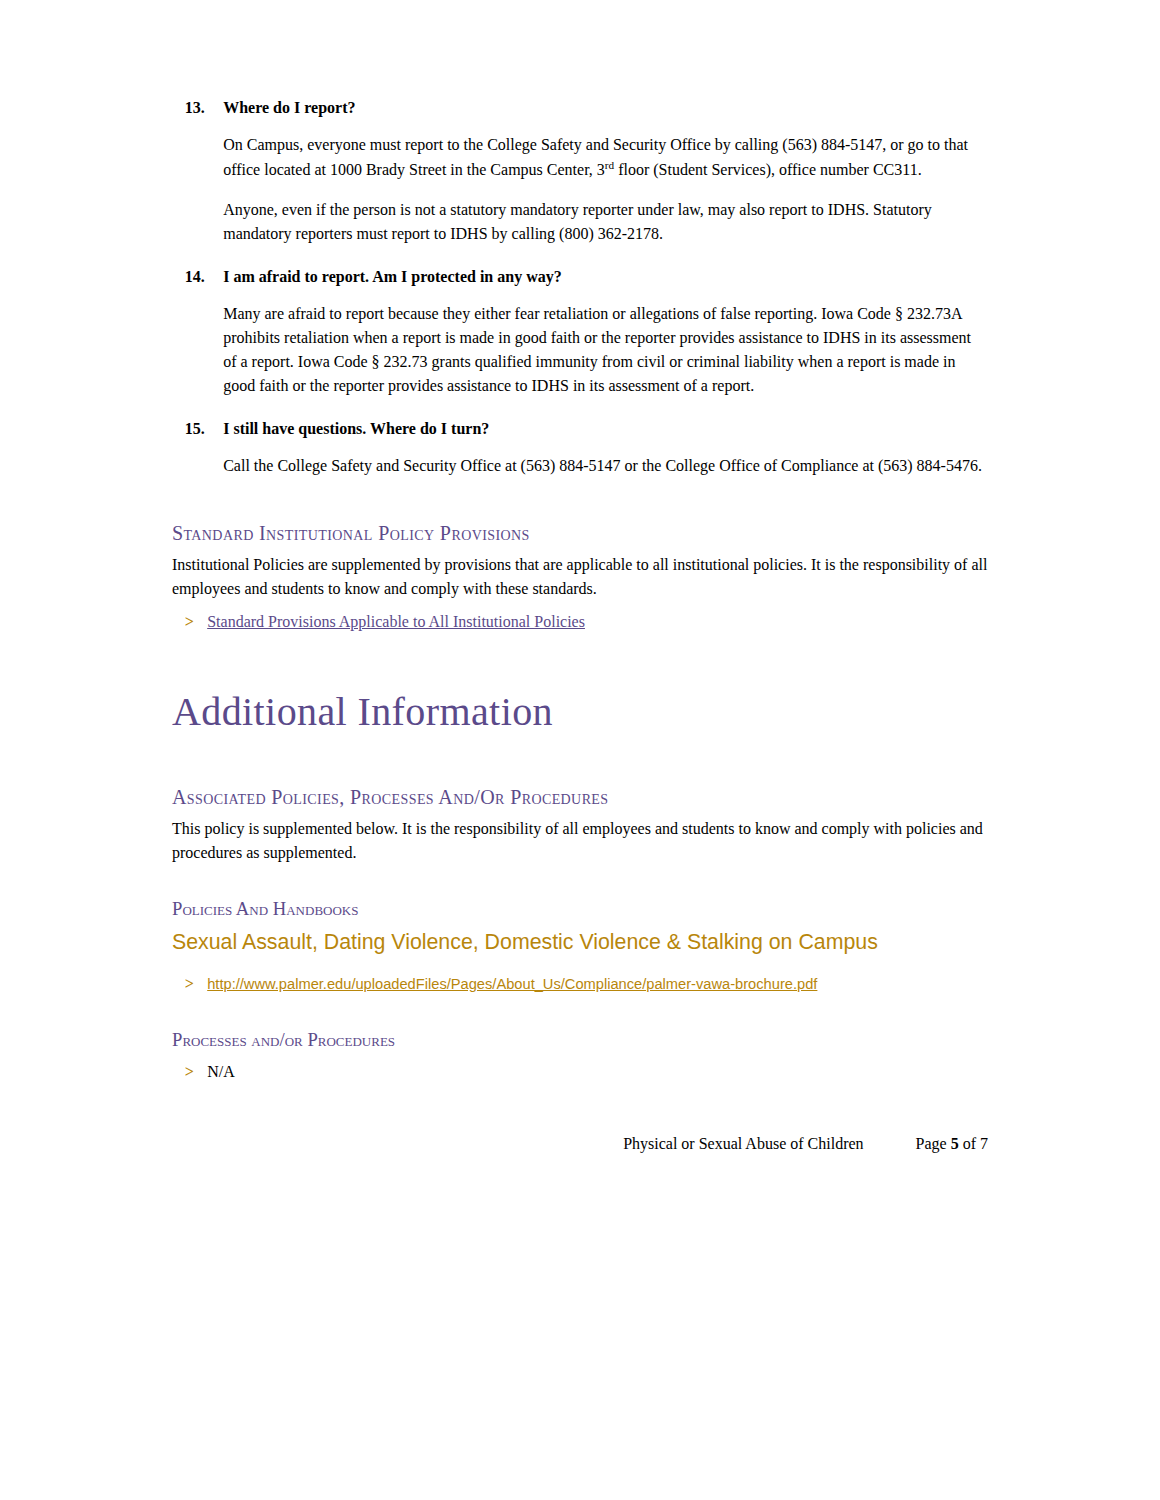Where do I report?
On Campus, everyone must report to the College Safety and Security Office by calling (563) 884-5147, or go to that office located at 1000 Brady Street in the Campus Center, 3rd floor (Student Services), office number CC311.
Anyone, even if the person is not a statutory mandatory reporter under law, may also report to IDHS. Statutory mandatory reporters must report to IDHS by calling (800) 362-2178.
I am afraid to report. Am I protected in any way?
Many are afraid to report because they either fear retaliation or allegations of false reporting. Iowa Code § 232.73A prohibits retaliation when a report is made in good faith or the reporter provides assistance to IDHS in its assessment of a report. Iowa Code § 232.73 grants qualified immunity from civil or criminal liability when a report is made in good faith or the reporter provides assistance to IDHS in its assessment of a report.
I still have questions. Where do I turn?
Call the College Safety and Security Office at (563) 884-5147 or the College Office of Compliance at (563) 884-5476.
Standard Institutional Policy Provisions
Institutional Policies are supplemented by provisions that are applicable to all institutional policies. It is the responsibility of all employees and students to know and comply with these standards.
Standard Provisions Applicable to All Institutional Policies
Additional Information
Associated Policies, Processes And/Or Procedures
This policy is supplemented below. It is the responsibility of all employees and students to know and comply with policies and procedures as supplemented.
Policies And Handbooks
Sexual Assault, Dating Violence, Domestic Violence & Stalking on Campus
http://www.palmer.edu/uploadedFiles/Pages/About_Us/Compliance/palmer-vawa-brochure.pdf
Processes and/or Procedures
N/A
Physical or Sexual Abuse of Children Page 5 of 7